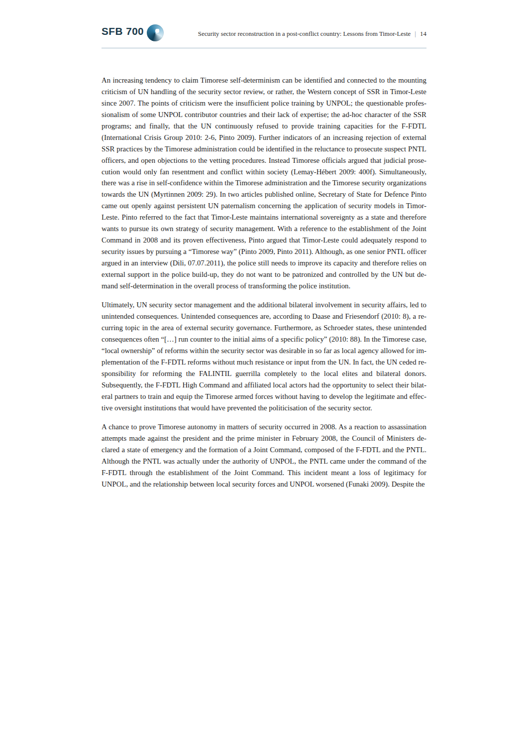SFB 700
Security sector reconstruction in a post-conflict country: Lessons from Timor-Leste | 14
An increasing tendency to claim Timorese self-determinism can be identified and connected to the mounting criticism of UN handling of the security sector review, or rather, the Western concept of SSR in Timor-Leste since 2007. The points of criticism were the insufficient police training by UNPOL; the questionable professionalism of some UNPOL contributor countries and their lack of expertise; the ad-hoc character of the SSR programs; and finally, that the UN continuously refused to provide training capacities for the F-FDTL (International Crisis Group 2010: 2-6, Pinto 2009). Further indicators of an increasing rejection of external SSR practices by the Timorese administration could be identified in the reluctance to prosecute suspect PNTL officers, and open objections to the vetting procedures. Instead Timorese officials argued that judicial prosecution would only fan resentment and conflict within society (Lemay-Hébert 2009: 400f). Simultaneously, there was a rise in self-confidence within the Timorese administration and the Timorese security organizations towards the UN (Myrtinnen 2009: 29). In two articles published online, Secretary of State for Defence Pinto came out openly against persistent UN paternalism concerning the application of security models in Timor-Leste. Pinto referred to the fact that Timor-Leste maintains international sovereignty as a state and therefore wants to pursue its own strategy of security management. With a reference to the establishment of the Joint Command in 2008 and its proven effectiveness, Pinto argued that Timor-Leste could adequately respond to security issues by pursuing a “Timorese way” (Pinto 2009, Pinto 2011). Although, as one senior PNTL officer argued in an interview (Dili, 07.07.2011), the police still needs to improve its capacity and therefore relies on external support in the police build-up, they do not want to be patronized and controlled by the UN but demand self-determination in the overall process of transforming the police institution.
Ultimately, UN security sector management and the additional bilateral involvement in security affairs, led to unintended consequences. Unintended consequences are, according to Daase and Friesendorf (2010: 8), a recurring topic in the area of external security governance. Furthermore, as Schroeder states, these unintended consequences often “[…] run counter to the initial aims of a specific policy” (2010: 88). In the Timorese case, “local ownership” of reforms within the security sector was desirable in so far as local agency allowed for implementation of the F-FDTL reforms without much resistance or input from the UN. In fact, the UN ceded responsibility for reforming the FALINTIL guerrilla completely to the local elites and bilateral donors. Subsequently, the F-FDTL High Command and affiliated local actors had the opportunity to select their bilateral partners to train and equip the Timorese armed forces without having to develop the legitimate and effective oversight institutions that would have prevented the politicisation of the security sector.
A chance to prove Timorese autonomy in matters of security occurred in 2008. As a reaction to assassination attempts made against the president and the prime minister in February 2008, the Council of Ministers declared a state of emergency and the formation of a Joint Command, composed of the F-FDTL and the PNTL. Although the PNTL was actually under the authority of UNPOL, the PNTL came under the command of the F-FDTL through the establishment of the Joint Command. This incident meant a loss of legitimacy for UNPOL, and the relationship between local security forces and UNPOL worsened (Funaki 2009). Despite the